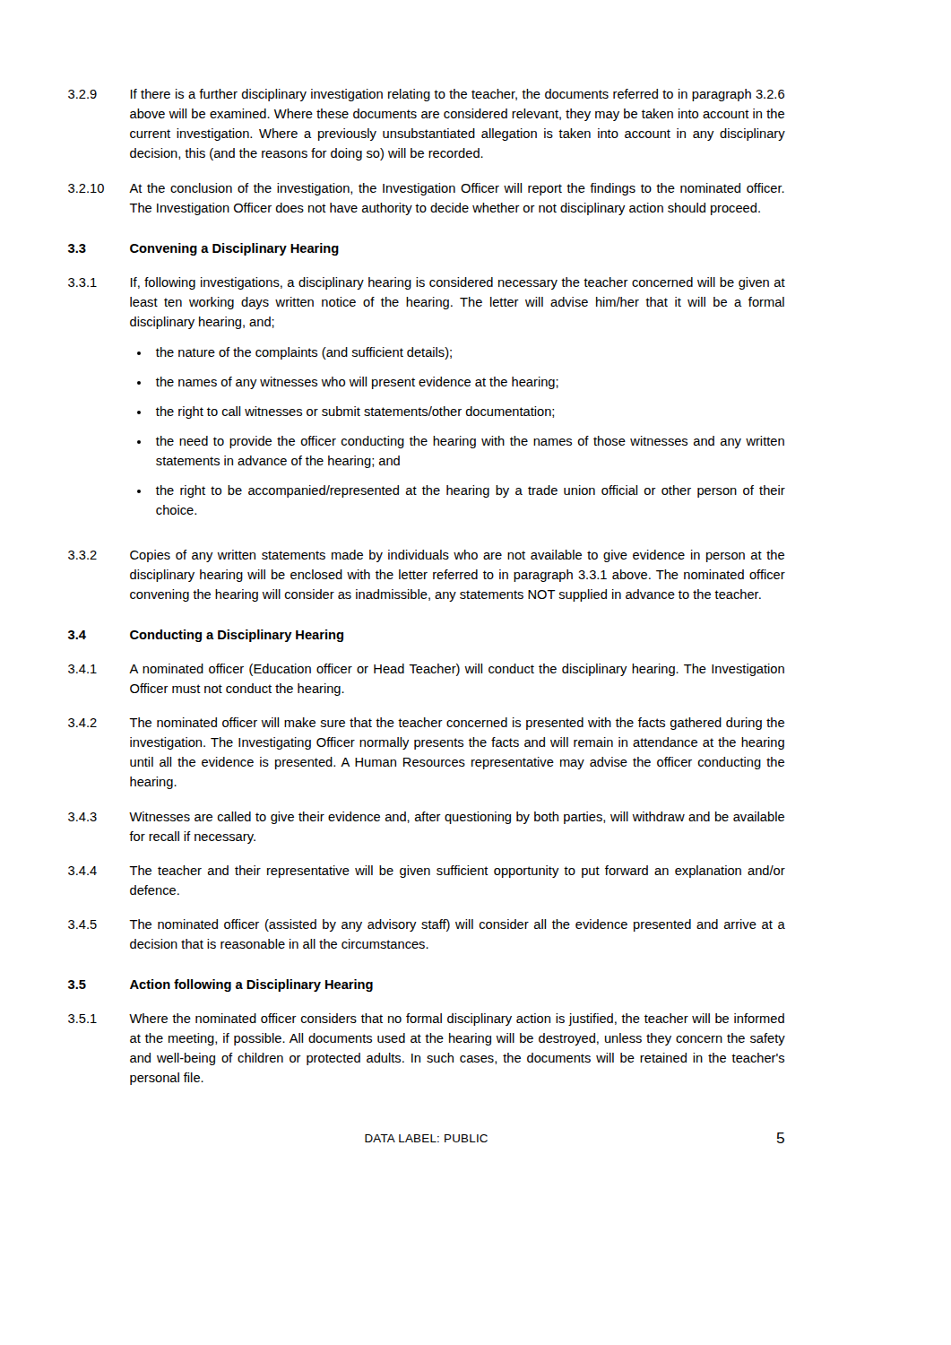3.2.9
If there is a further disciplinary investigation relating to the teacher, the documents referred to in paragraph 3.2.6 above will be examined. Where these documents are considered relevant, they may be taken into account in the current investigation. Where a previously unsubstantiated allegation is taken into account in any disciplinary decision, this (and the reasons for doing so) will be recorded.
3.2.10
At the conclusion of the investigation, the Investigation Officer will report the findings to the nominated officer. The Investigation Officer does not have authority to decide whether or not disciplinary action should proceed.
3.3 Convening a Disciplinary Hearing
3.3.1
If, following investigations, a disciplinary hearing is considered necessary the teacher concerned will be given at least ten working days written notice of the hearing. The letter will advise him/her that it will be a formal disciplinary hearing, and;
the nature of the complaints (and sufficient details);
the names of any witnesses who will present evidence at the hearing;
the right to call witnesses or submit statements/other documentation;
the need to provide the officer conducting the hearing with the names of those witnesses and any written statements in advance of the hearing; and
the right to be accompanied/represented at the hearing by a trade union official or other person of their choice.
3.3.2
Copies of any written statements made by individuals who are not available to give evidence in person at the disciplinary hearing will be enclosed with the letter referred to in paragraph 3.3.1 above. The nominated officer convening the hearing will consider as inadmissible, any statements NOT supplied in advance to the teacher.
3.4 Conducting a Disciplinary Hearing
3.4.1
A nominated officer (Education officer or Head Teacher) will conduct the disciplinary hearing. The Investigation Officer must not conduct the hearing.
3.4.2
The nominated officer will make sure that the teacher concerned is presented with the facts gathered during the investigation. The Investigating Officer normally presents the facts and will remain in attendance at the hearing until all the evidence is presented. A Human Resources representative may advise the officer conducting the hearing.
3.4.3
Witnesses are called to give their evidence and, after questioning by both parties, will withdraw and be available for recall if necessary.
3.4.4
The teacher and their representative will be given sufficient opportunity to put forward an explanation and/or defence.
3.4.5
The nominated officer (assisted by any advisory staff) will consider all the evidence presented and arrive at a decision that is reasonable in all the circumstances.
3.5 Action following a Disciplinary Hearing
3.5.1
Where the nominated officer considers that no formal disciplinary action is justified, the teacher will be informed at the meeting, if possible. All documents used at the hearing will be destroyed, unless they concern the safety and well-being of children or protected adults. In such cases, the documents will be retained in the teacher's personal file.
DATA LABEL: PUBLIC 5